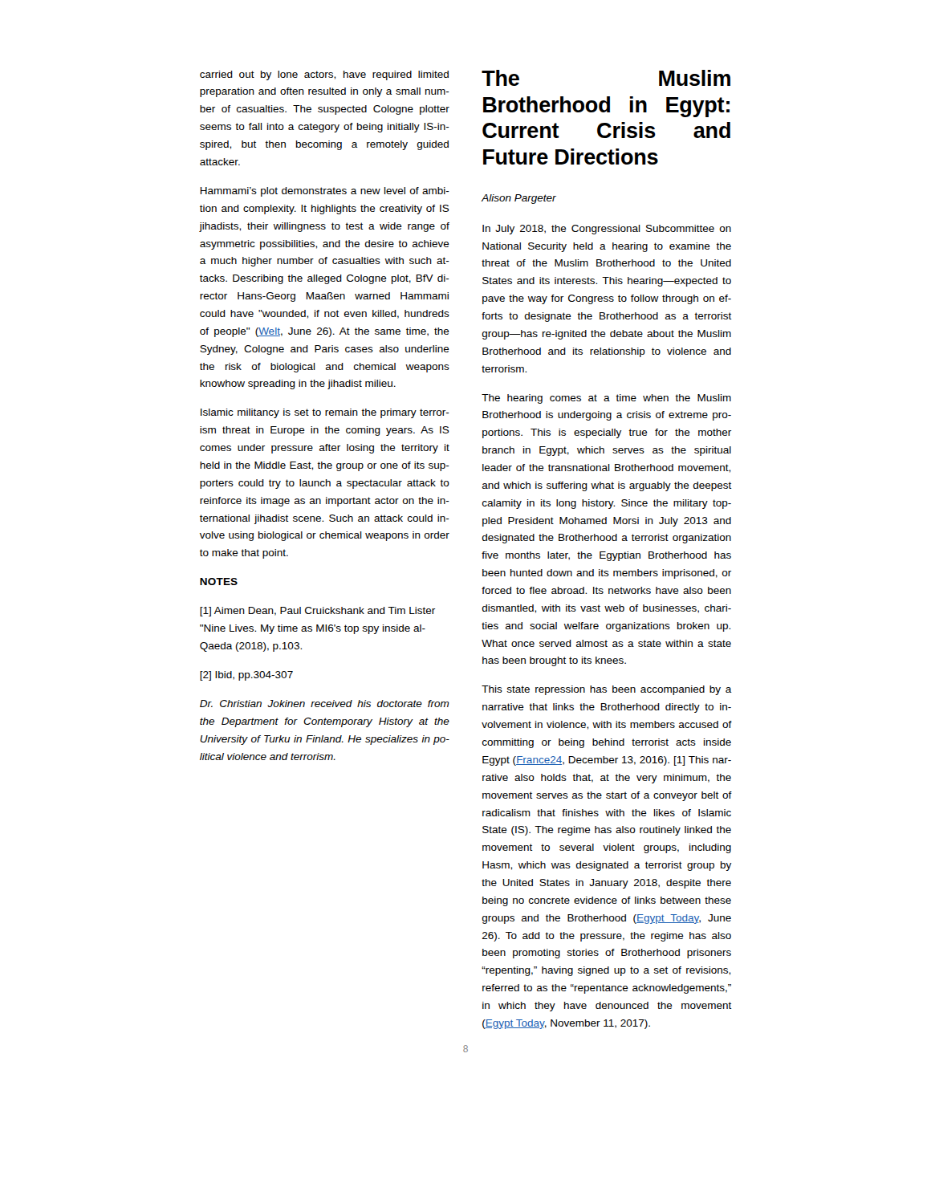carried out by lone actors, have required limited preparation and often resulted in only a small number of casualties. The suspected Cologne plotter seems to fall into a category of being initially IS-inspired, but then becoming a remotely guided attacker.
Hammami’s plot demonstrates a new level of ambition and complexity. It highlights the creativity of IS jihadists, their willingness to test a wide range of asymmetric possibilities, and the desire to achieve a much higher number of casualties with such attacks. Describing the alleged Cologne plot, BfV director Hans-Georg Maaßen warned Hammami could have "wounded, if not even killed, hundreds of people" (Welt, June 26). At the same time, the Sydney, Cologne and Paris cases also underline the risk of biological and chemical weapons knowhow spreading in the jihadist milieu.
Islamic militancy is set to remain the primary terrorism threat in Europe in the coming years. As IS comes under pressure after losing the territory it held in the Middle East, the group or one of its supporters could try to launch a spectacular attack to reinforce its image as an important actor on the international jihadist scene. Such an attack could involve using biological or chemical weapons in order to make that point.
NOTES
[1] Aimen Dean, Paul Cruickshank and Tim Lister "Nine Lives. My time as MI6's top spy inside al-Qaeda (2018), p.103.
[2] Ibid, pp.304-307
Dr. Christian Jokinen received his doctorate from the Department for Contemporary History at the University of Turku in Finland. He specializes in political violence and terrorism.
The Muslim Brotherhood in Egypt: Current Crisis and Future Directions
Alison Pargeter
In July 2018, the Congressional Subcommittee on National Security held a hearing to examine the threat of the Muslim Brotherhood to the United States and its interests. This hearing—expected to pave the way for Congress to follow through on efforts to designate the Brotherhood as a terrorist group—has re-ignited the debate about the Muslim Brotherhood and its relationship to violence and terrorism.
The hearing comes at a time when the Muslim Brotherhood is undergoing a crisis of extreme proportions. This is especially true for the mother branch in Egypt, which serves as the spiritual leader of the transnational Brotherhood movement, and which is suffering what is arguably the deepest calamity in its long history. Since the military toppled President Mohamed Morsi in July 2013 and designated the Brotherhood a terrorist organization five months later, the Egyptian Brotherhood has been hunted down and its members imprisoned, or forced to flee abroad. Its networks have also been dismantled, with its vast web of businesses, charities and social welfare organizations broken up. What once served almost as a state within a state has been brought to its knees.
This state repression has been accompanied by a narrative that links the Brotherhood directly to involvement in violence, with its members accused of committing or being behind terrorist acts inside Egypt (France24, December 13, 2016). [1] This narrative also holds that, at the very minimum, the movement serves as the start of a conveyor belt of radicalism that finishes with the likes of Islamic State (IS). The regime has also routinely linked the movement to several violent groups, including Hasm, which was designated a terrorist group by the United States in January 2018, despite there being no concrete evidence of links between these groups and the Brotherhood (Egypt Today, June 26). To add to the pressure, the regime has also been promoting stories of Brotherhood prisoners “repenting,” having signed up to a set of revisions, referred to as the “repentance acknowledgements,” in which they have denounced the movement (Egypt Today, November 11, 2017).
8